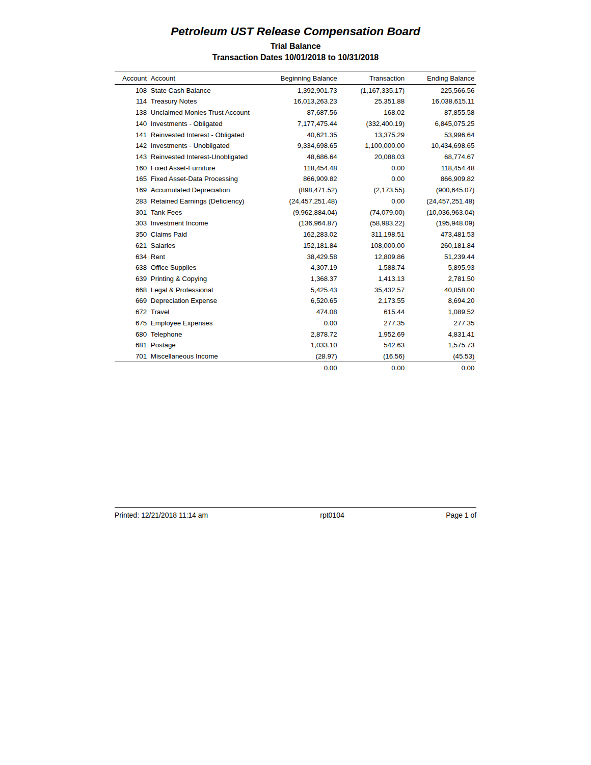Petroleum UST Release Compensation Board
Trial Balance
Transaction Dates 10/01/2018 to 10/31/2018
| Account | Account | Beginning Balance | Transaction | Ending Balance |
| --- | --- | --- | --- | --- |
| 108 | State Cash Balance | 1,392,901.73 | (1,167,335.17) | 225,566.56 |
| 114 | Treasury Notes | 16,013,263.23 | 25,351.88 | 16,038,615.11 |
| 138 | Unclaimed Monies Trust Account | 87,687.56 | 168.02 | 87,855.58 |
| 140 | Investments - Obligated | 7,177,475.44 | (332,400.19) | 6,845,075.25 |
| 141 | Reinvested Interest - Obligated | 40,621.35 | 13,375.29 | 53,996.64 |
| 142 | Investments - Unobligated | 9,334,698.65 | 1,100,000.00 | 10,434,698.65 |
| 143 | Reinvested Interest-Unobligated | 48,686.64 | 20,088.03 | 68,774.67 |
| 160 | Fixed Asset-Furniture | 118,454.48 | 0.00 | 118,454.48 |
| 165 | Fixed Asset-Data Processing | 866,909.82 | 0.00 | 866,909.82 |
| 169 | Accumulated Depreciation | (898,471.52) | (2,173.55) | (900,645.07) |
| 283 | Retained Earnings (Deficiency) | (24,457,251.48) | 0.00 | (24,457,251.48) |
| 301 | Tank Fees | (9,962,884.04) | (74,079.00) | (10,036,963.04) |
| 303 | Investment Income | (136,964.87) | (58,983.22) | (195,948.09) |
| 350 | Claims Paid | 162,283.02 | 311,198.51 | 473,481.53 |
| 621 | Salaries | 152,181.84 | 108,000.00 | 260,181.84 |
| 634 | Rent | 38,429.58 | 12,809.86 | 51,239.44 |
| 638 | Office Supplies | 4,307.19 | 1,588.74 | 5,895.93 |
| 639 | Printing & Copying | 1,368.37 | 1,413.13 | 2,781.50 |
| 668 | Legal & Professional | 5,425.43 | 35,432.57 | 40,858.00 |
| 669 | Depreciation Expense | 6,520.65 | 2,173.55 | 8,694.20 |
| 672 | Travel | 474.08 | 615.44 | 1,089.52 |
| 675 | Employee Expenses | 0.00 | 277.35 | 277.35 |
| 680 | Telephone | 2,878.72 | 1,952.69 | 4,831.41 |
| 681 | Postage | 1,033.10 | 542.63 | 1,575.73 |
| 701 | Miscellaneous Income | (28.97) | (16.56) | (45.53) |
| | | 0.00 | 0.00 | 0.00 |
Printed: 12/21/2018 11:14 am
rpt0104
Page 1 of